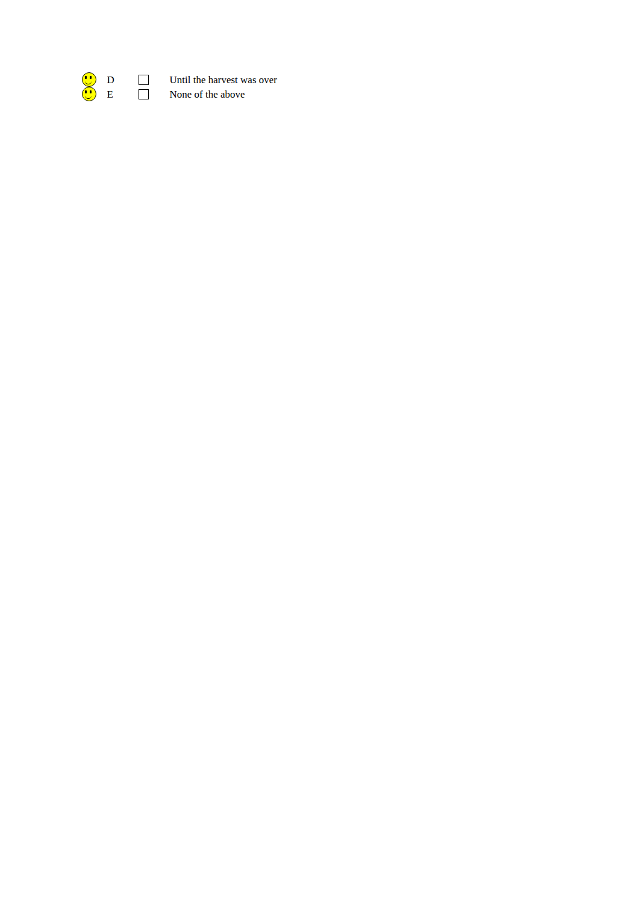| | D | | Until the harvest was over |
| | E | | None of the above |